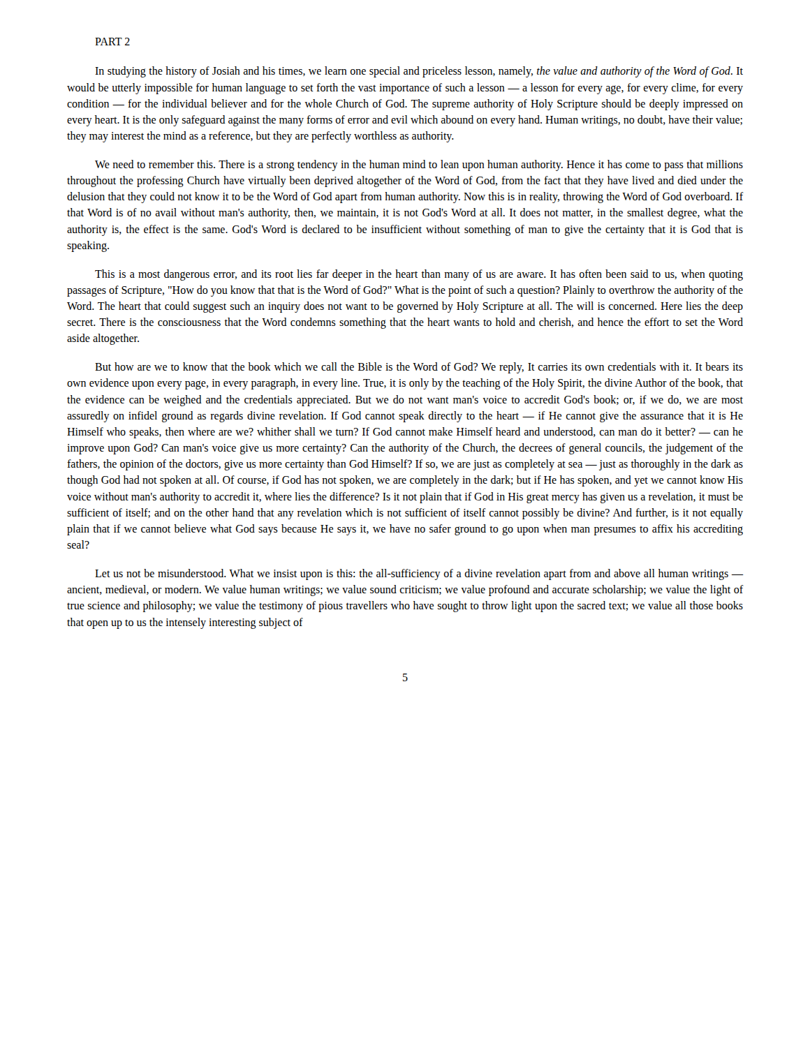PART 2
In studying the history of Josiah and his times, we learn one special and priceless lesson, namely, the value and authority of the Word of God. It would be utterly impossible for human language to set forth the vast importance of such a lesson — a lesson for every age, for every clime, for every condition — for the individual believer and for the whole Church of God. The supreme authority of Holy Scripture should be deeply impressed on every heart. It is the only safeguard against the many forms of error and evil which abound on every hand. Human writings, no doubt, have their value; they may interest the mind as a reference, but they are perfectly worthless as authority.
We need to remember this. There is a strong tendency in the human mind to lean upon human authority. Hence it has come to pass that millions throughout the professing Church have virtually been deprived altogether of the Word of God, from the fact that they have lived and died under the delusion that they could not know it to be the Word of God apart from human authority. Now this is in reality, throwing the Word of God overboard. If that Word is of no avail without man's authority, then, we maintain, it is not God's Word at all. It does not matter, in the smallest degree, what the authority is, the effect is the same. God's Word is declared to be insufficient without something of man to give the certainty that it is God that is speaking.
This is a most dangerous error, and its root lies far deeper in the heart than many of us are aware. It has often been said to us, when quoting passages of Scripture, "How do you know that that is the Word of God?" What is the point of such a question? Plainly to overthrow the authority of the Word. The heart that could suggest such an inquiry does not want to be governed by Holy Scripture at all. The will is concerned. Here lies the deep secret. There is the consciousness that the Word condemns something that the heart wants to hold and cherish, and hence the effort to set the Word aside altogether.
But how are we to know that the book which we call the Bible is the Word of God? We reply, It carries its own credentials with it. It bears its own evidence upon every page, in every paragraph, in every line. True, it is only by the teaching of the Holy Spirit, the divine Author of the book, that the evidence can be weighed and the credentials appreciated. But we do not want man's voice to accredit God's book; or, if we do, we are most assuredly on infidel ground as regards divine revelation. If God cannot speak directly to the heart — if He cannot give the assurance that it is He Himself who speaks, then where are we? whither shall we turn? If God cannot make Himself heard and understood, can man do it better? — can he improve upon God? Can man's voice give us more certainty? Can the authority of the Church, the decrees of general councils, the judgement of the fathers, the opinion of the doctors, give us more certainty than God Himself? If so, we are just as completely at sea — just as thoroughly in the dark as though God had not spoken at all. Of course, if God has not spoken, we are completely in the dark; but if He has spoken, and yet we cannot know His voice without man's authority to accredit it, where lies the difference? Is it not plain that if God in His great mercy has given us a revelation, it must be sufficient of itself; and on the other hand that any revelation which is not sufficient of itself cannot possibly be divine? And further, is it not equally plain that if we cannot believe what God says because He says it, we have no safer ground to go upon when man presumes to affix his accrediting seal?
Let us not be misunderstood. What we insist upon is this: the all-sufficiency of a divine revelation apart from and above all human writings — ancient, medieval, or modern. We value human writings; we value sound criticism; we value profound and accurate scholarship; we value the light of true science and philosophy; we value the testimony of pious travellers who have sought to throw light upon the sacred text; we value all those books that open up to us the intensely interesting subject of
5